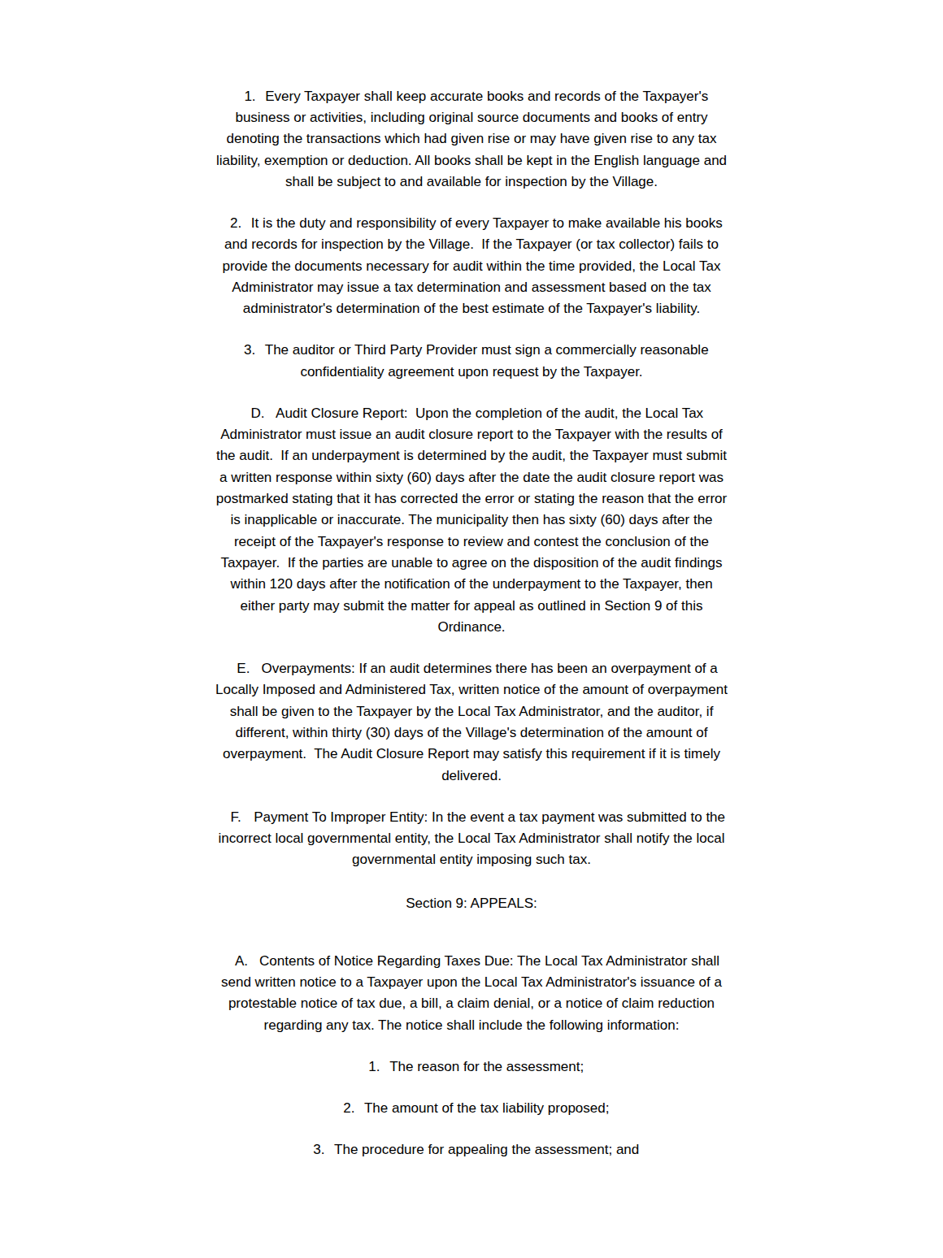1. Every Taxpayer shall keep accurate books and records of the Taxpayer's business or activities, including original source documents and books of entry denoting the transactions which had given rise or may have given rise to any tax liability, exemption or deduction. All books shall be kept in the English language and shall be subject to and available for inspection by the Village.
2. It is the duty and responsibility of every Taxpayer to make available his books and records for inspection by the Village. If the Taxpayer (or tax collector) fails to provide the documents necessary for audit within the time provided, the Local Tax Administrator may issue a tax determination and assessment based on the tax administrator's determination of the best estimate of the Taxpayer's liability.
3. The auditor or Third Party Provider must sign a commercially reasonable confidentiality agreement upon request by the Taxpayer.
D. Audit Closure Report: Upon the completion of the audit, the Local Tax Administrator must issue an audit closure report to the Taxpayer with the results of the audit. If an underpayment is determined by the audit, the Taxpayer must submit a written response within sixty (60) days after the date the audit closure report was postmarked stating that it has corrected the error or stating the reason that the error is inapplicable or inaccurate. The municipality then has sixty (60) days after the receipt of the Taxpayer's response to review and contest the conclusion of the Taxpayer. If the parties are unable to agree on the disposition of the audit findings within 120 days after the notification of the underpayment to the Taxpayer, then either party may submit the matter for appeal as outlined in Section 9 of this Ordinance.
E. Overpayments: If an audit determines there has been an overpayment of a Locally Imposed and Administered Tax, written notice of the amount of overpayment shall be given to the Taxpayer by the Local Tax Administrator, and the auditor, if different, within thirty (30) days of the Village's determination of the amount of overpayment. The Audit Closure Report may satisfy this requirement if it is timely delivered.
F. Payment To Improper Entity: In the event a tax payment was submitted to the incorrect local governmental entity, the Local Tax Administrator shall notify the local governmental entity imposing such tax.
Section 9: APPEALS:
A. Contents of Notice Regarding Taxes Due: The Local Tax Administrator shall send written notice to a Taxpayer upon the Local Tax Administrator's issuance of a protestable notice of tax due, a bill, a claim denial, or a notice of claim reduction regarding any tax. The notice shall include the following information:
1. The reason for the assessment;
2. The amount of the tax liability proposed;
3. The procedure for appealing the assessment; and